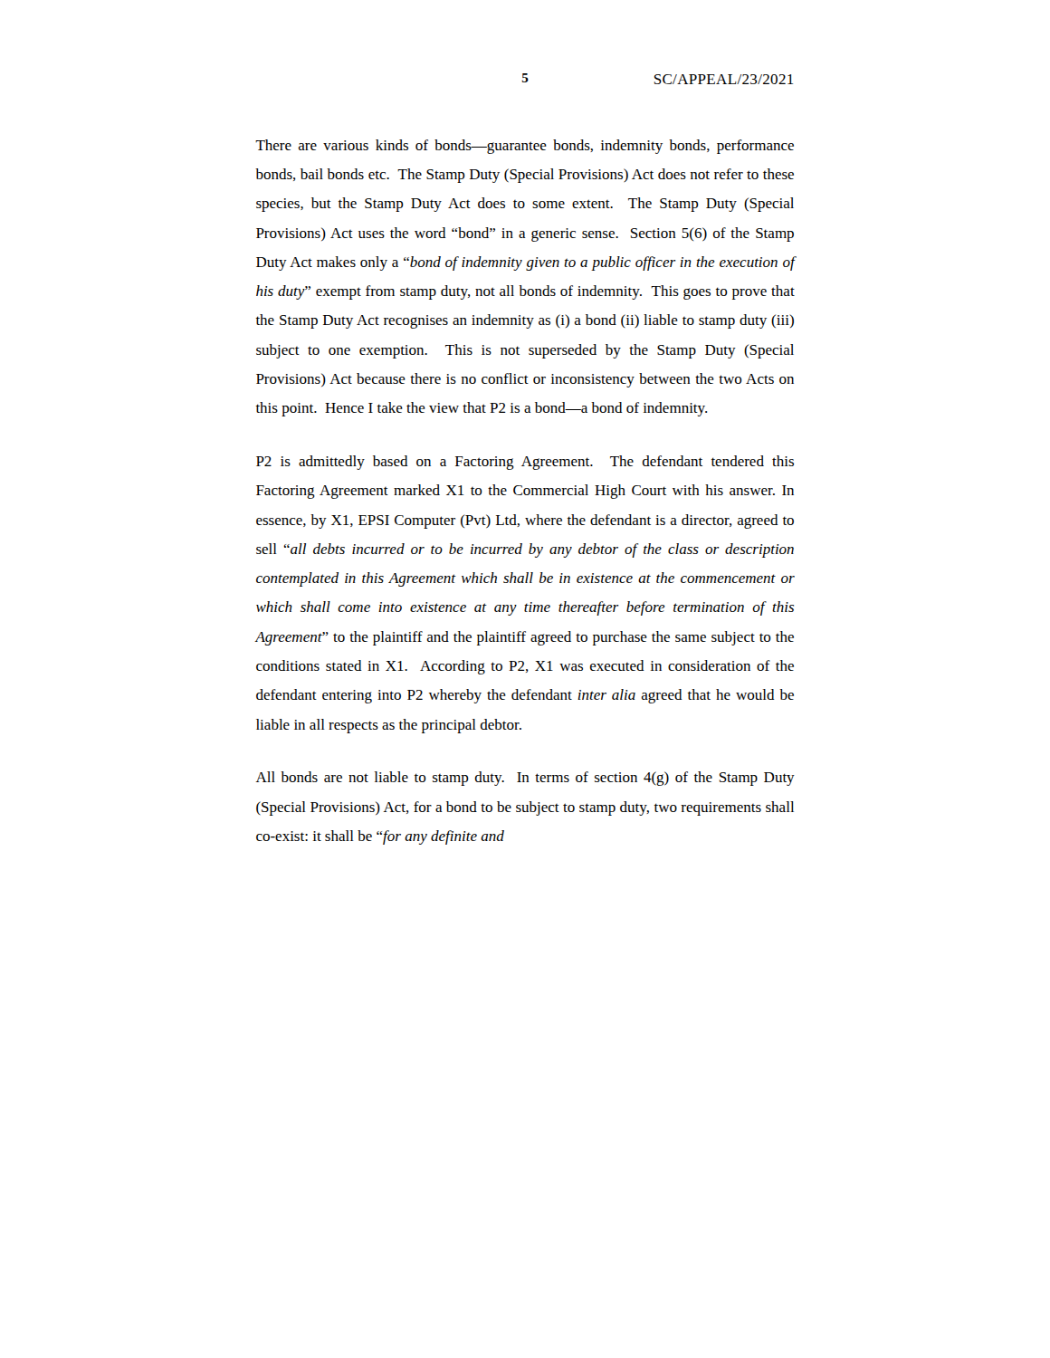5 SC/APPEAL/23/2021
There are various kinds of bonds—guarantee bonds, indemnity bonds, performance bonds, bail bonds etc. The Stamp Duty (Special Provisions) Act does not refer to these species, but the Stamp Duty Act does to some extent. The Stamp Duty (Special Provisions) Act uses the word “bond” in a generic sense. Section 5(6) of the Stamp Duty Act makes only a “bond of indemnity given to a public officer in the execution of his duty” exempt from stamp duty, not all bonds of indemnity. This goes to prove that the Stamp Duty Act recognises an indemnity as (i) a bond (ii) liable to stamp duty (iii) subject to one exemption. This is not superseded by the Stamp Duty (Special Provisions) Act because there is no conflict or inconsistency between the two Acts on this point. Hence I take the view that P2 is a bond—a bond of indemnity.
P2 is admittedly based on a Factoring Agreement. The defendant tendered this Factoring Agreement marked X1 to the Commercial High Court with his answer. In essence, by X1, EPSI Computer (Pvt) Ltd, where the defendant is a director, agreed to sell “all debts incurred or to be incurred by any debtor of the class or description contemplated in this Agreement which shall be in existence at the commencement or which shall come into existence at any time thereafter before termination of this Agreement” to the plaintiff and the plaintiff agreed to purchase the same subject to the conditions stated in X1. According to P2, X1 was executed in consideration of the defendant entering into P2 whereby the defendant inter alia agreed that he would be liable in all respects as the principal debtor.
All bonds are not liable to stamp duty. In terms of section 4(g) of the Stamp Duty (Special Provisions) Act, for a bond to be subject to stamp duty, two requirements shall co-exist: it shall be “for any definite and